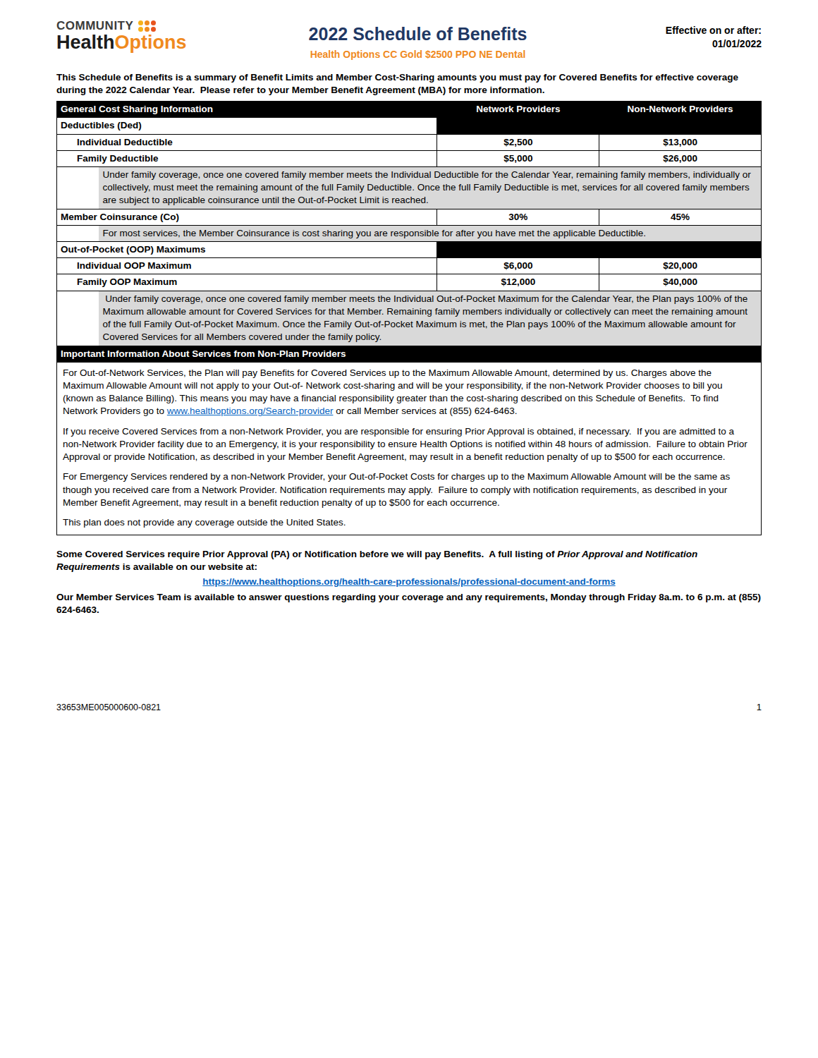COMMUNITY
Health Options
2022 Schedule of Benefits
Health Options CC Gold $2500 PPO NE Dental
Effective on or after:
01/01/2022
This Schedule of Benefits is a summary of Benefit Limits and Member Cost-Sharing amounts you must pay for Covered Benefits for effective coverage during the 2022 Calendar Year. Please refer to your Member Benefit Agreement (MBA) for more information.
| General Cost Sharing Information | Network Providers | Non-Network Providers |
| Deductibles (Ded) | | |
| Individual Deductible | $2,500 | $13,000 |
| Family Deductible | $5,000 | $26,000 |
| | Under family coverage, once one covered family member meets the Individual Deductible for the Calendar Year, remaining family members, individually or collectively, must meet the remaining amount of the full Family Deductible. Once the full Family Deductible is met, services for all covered family members are subject to applicable coinsurance until the Out-of-Pocket Limit is reached. |
| Member Coinsurance (Co) | 30% | 45% |
| | For most services, the Member Coinsurance is cost sharing you are responsible for after you have met the applicable Deductible. |
| Out-of-Pocket (OOP) Maximums | | |
| Individual OOP Maximum | $6,000 | $20,000 |
| Family OOP Maximum | $12,000 | $40,000 |
| | Under family coverage, once one covered family member meets the Individual Out-of-Pocket Maximum for the Calendar Year, the Plan pays 100% of the Maximum allowable amount for Covered Services for that Member. Remaining family members individually or collectively can meet the remaining amount of the full Family Out-of-Pocket Maximum. Once the Family Out-of-Pocket Maximum is met, the Plan pays 100% of the Maximum allowable amount for Covered Services for all Members covered under the family policy. |
| Important Information About Services from Non-Plan Providers |
| For Out-of-Network Services, the Plan will pay Benefits for Covered Services up to the Maximum Allowable Amount, determined by us. Charges above the Maximum Allowable Amount will not apply to your Out-of- Network cost-sharing and will be your responsibility, if the non-Network Provider chooses to bill you (known as Balance Billing). This means you may have a financial responsibility greater than the cost-sharing described on this Schedule of Benefits. To find Network Providers go to www.healthoptions.org/Search-provider or call Member services at (855) 624-6463. If you receive Covered Services from a non-Network Provider, you are responsible for ensuring Prior Approval is obtained, if necessary. If you are admitted to a non-Network Provider facility due to an Emergency, it is your responsibility to ensure Health Options is notified within 48 hours of admission. Failure to obtain Prior Approval or provide Notification, as described in your Member Benefit Agreement, may result in a benefit reduction penalty of up to $500 for each occurrence. For Emergency Services rendered by a non-Network Provider, your Out-of-Pocket Costs for charges up to the Maximum Allowable Amount will be the same as though you received care from a Network Provider. Notification requirements may apply. Failure to comply with notification requirements, as described in your Member Benefit Agreement, may result in a benefit reduction penalty of up to $500 for each occurrence. This plan does not provide any coverage outside the United States. |
Some Covered Services require Prior Approval (PA) or Notification before we will pay Benefits. A full listing of Prior Approval and Notification Requirements is available on our website at:
https://www.healthoptions.org/health-care-professionals/professional-document-and-forms
Our Member Services Team is available to answer questions regarding your coverage and any requirements, Monday through Friday 8a.m. to 6 p.m. at (855) 624-6463.
33653ME005000600-0821
1